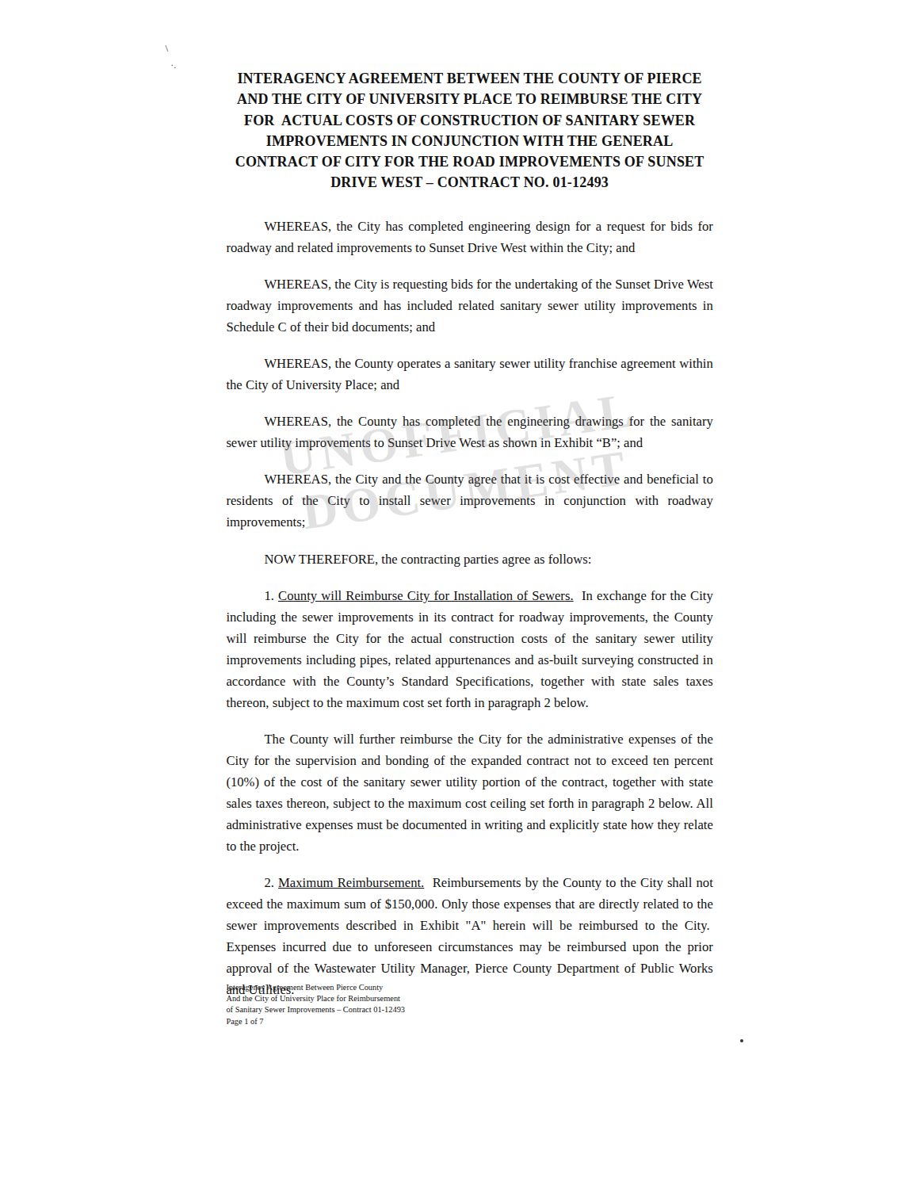\
·.
UNOFFICIAL DOCUMENT
Interagency Agreement Between the County of Pierce and the City of University Place to Reimburse the City for Actual Costs of Construction of Sanitary Sewer Improvements in Conjunction with the General Contract of City for the Road Improvements of Sunset Drive West – Contract No. 01-12493
WHEREAS, the City has completed engineering design for a request for bids for roadway and related improvements to Sunset Drive West within the City; and
WHEREAS, the City is requesting bids for the undertaking of the Sunset Drive West roadway improvements and has included related sanitary sewer utility improvements in Schedule C of their bid documents; and
WHEREAS, the County operates a sanitary sewer utility franchise agreement within the City of University Place; and
WHEREAS, the County has completed the engineering drawings for the sanitary sewer utility improvements to Sunset Drive West as shown in Exhibit “B”; and
WHEREAS, the City and the County agree that it is cost effective and beneficial to residents of the City to install sewer improvements in conjunction with roadway improvements;
NOW THEREFORE, the contracting parties agree as follows:
1. County will Reimburse City for Installation of Sewers. In exchange for the City including the sewer improvements in its contract for roadway improvements, the County will reimburse the City for the actual construction costs of the sanitary sewer utility improvements including pipes, related appurtenances and as-built surveying constructed in accordance with the County’s Standard Specifications, together with state sales taxes thereon, subject to the maximum cost set forth in paragraph 2 below.
The County will further reimburse the City for the administrative expenses of the City for the supervision and bonding of the expanded contract not to exceed ten percent (10%) of the cost of the sanitary sewer utility portion of the contract, together with state sales taxes thereon, subject to the maximum cost ceiling set forth in paragraph 2 below. All administrative expenses must be documented in writing and explicitly state how they relate to the project.
2. Maximum Reimbursement. Reimbursements by the County to the City shall not exceed the maximum sum of $150,000. Only those expenses that are directly related to the sewer improvements described in Exhibit "A" herein will be reimbursed to the City. Expenses incurred due to unforeseen circumstances may be reimbursed upon the prior approval of the Wastewater Utility Manager, Pierce County Department of Public Works and Utilities.
Interagency Agreement Between Pierce County
And the City of University Place for Reimbursement
of Sanitary Sewer Improvements – Contract 01-12493
Page 1 of 7